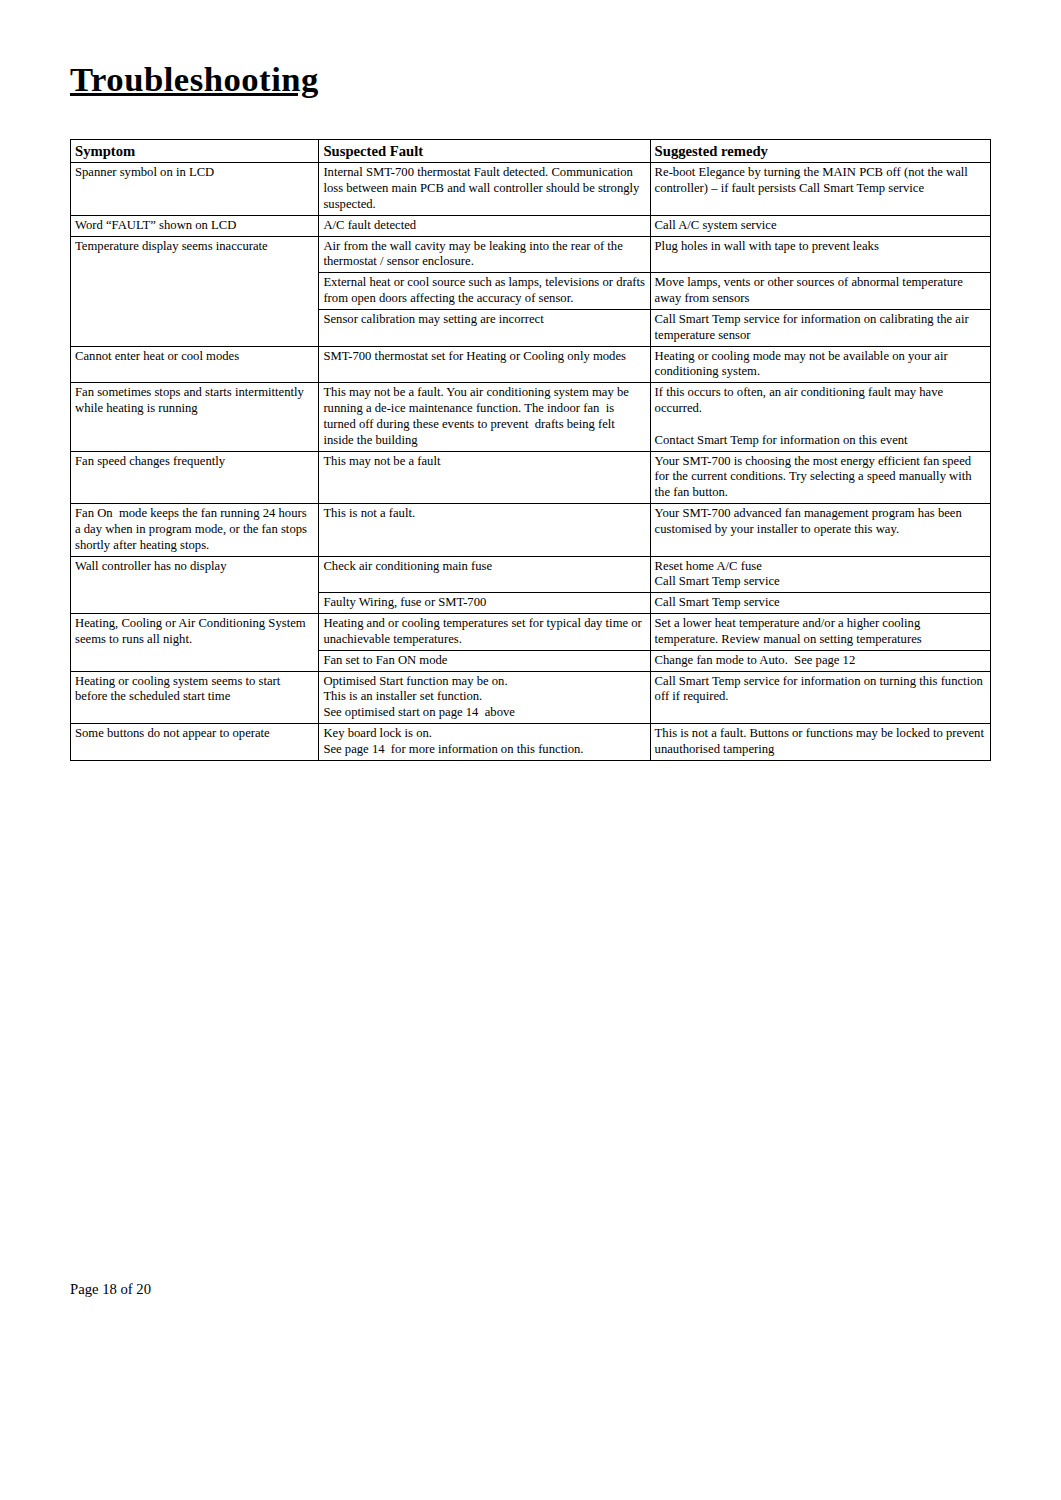Troubleshooting
| Symptom | Suspected Fault | Suggested remedy |
| --- | --- | --- |
| Spanner symbol on in LCD | Internal SMT-700 thermostat Fault detected. Communication loss between main PCB and wall controller should be strongly suspected. | Re-boot Elegance by turning the MAIN PCB off (not the wall controller) – if fault persists Call Smart Temp service |
| Word “FAULT” shown on LCD | A/C fault detected | Call A/C system service |
| Temperature display seems inaccurate | Air from the wall cavity may be leaking into the rear of the thermostat / sensor enclosure. | Plug holes in wall with tape to prevent leaks |
| External heat or cool source such as lamps, televisions or drafts from open doors affecting the accuracy of sensor. | Move lamps, vents or other sources of abnormal temperature away from sensors |
| Sensor calibration may setting are incorrect | Call Smart Temp service for information on calibrating the air temperature sensor |
| Cannot enter heat or cool modes | SMT-700 thermostat set for Heating or Cooling only modes | Heating or cooling mode may not be available on your air conditioning system. |
| Fan sometimes stops and starts intermittently while heating is running | This may not be a fault. You air conditioning system may be running a de-ice maintenance function. The indoor fan is turned off during these events to prevent drafts being felt inside the building | If this occurs to often, an air conditioning fault may have occurred. Contact Smart Temp for information on this event |
| Fan speed changes frequently | This may not be a fault | Your SMT-700 is choosing the most energy efficient fan speed for the current conditions. Try selecting a speed manually with the fan button. |
| Fan On mode keeps the fan running 24 hours a day when in program mode, or the fan stops shortly after heating stops. | This is not a fault. | Your SMT-700 advanced fan management program has been customised by your installer to operate this way. |
| Wall controller has no display | Check air conditioning main fuse | Reset home A/C fuse Call Smart Temp service |
| Faulty Wiring, fuse or SMT-700 | Call Smart Temp service |
| Heating, Cooling or Air Conditioning System seems to runs all night. | Heating and or cooling temperatures set for typical day time or unachievable temperatures. | Set a lower heat temperature and/or a higher cooling temperature. Review manual on setting temperatures |
| Fan set to Fan ON mode | Change fan mode to Auto. See page 12 |
| Heating or cooling system seems to start before the scheduled start time | Optimised Start function may be on. This is an installer set function. See optimised start on page 14 above | Call Smart Temp service for information on turning this function off if required. |
| Some buttons do not appear to operate | Key board lock is on. See page 14 for more information on this function. | This is not a fault. Buttons or functions may be locked to prevent unauthorised tampering |
Page 18 of 20